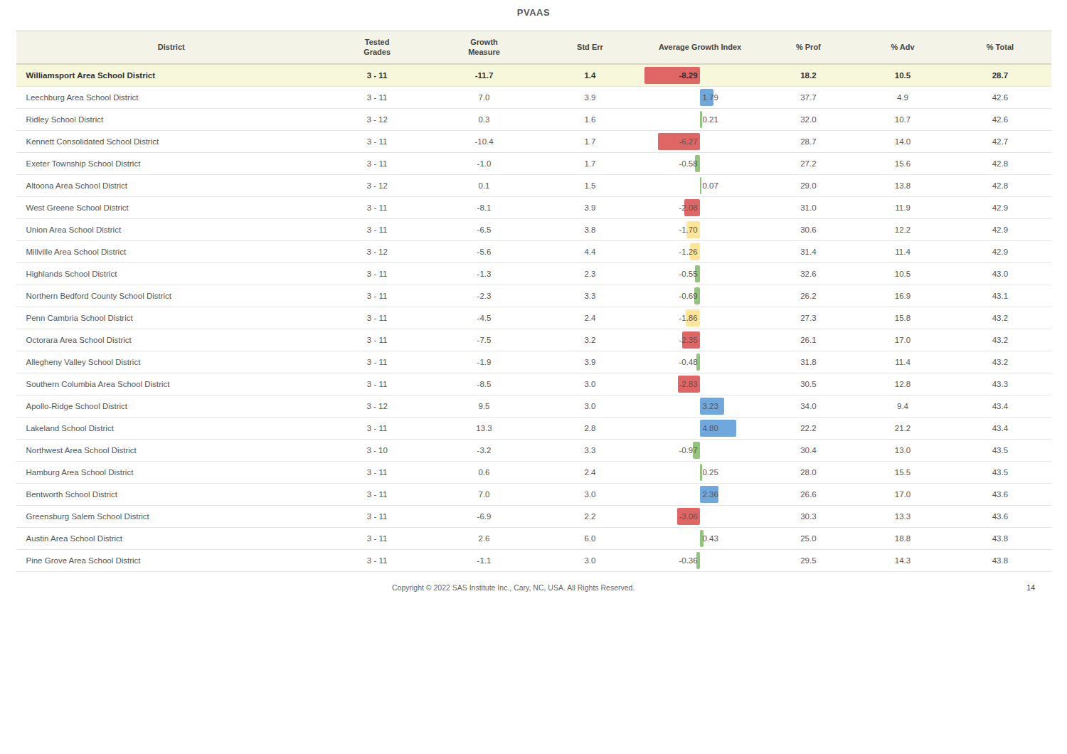PVAAS
| District | Tested Grades | Growth Measure | Std Err | Average Growth Index | % Prof | % Adv | % Total |
| --- | --- | --- | --- | --- | --- | --- | --- |
| Williamsport Area School District | 3 - 11 | -11.7 | 1.4 | -8.29 | 18.2 | 10.5 | 28.7 |
| Leechburg Area School District | 3 - 11 | 7.0 | 3.9 | 1.79 | 37.7 | 4.9 | 42.6 |
| Ridley School District | 3 - 12 | 0.3 | 1.6 | 0.21 | 32.0 | 10.7 | 42.6 |
| Kennett Consolidated School District | 3 - 11 | -10.4 | 1.7 | -6.27 | 28.7 | 14.0 | 42.7 |
| Exeter Township School District | 3 - 11 | -1.0 | 1.7 | -0.58 | 27.2 | 15.6 | 42.8 |
| Altoona Area School District | 3 - 12 | 0.1 | 1.5 | 0.07 | 29.0 | 13.8 | 42.8 |
| West Greene School District | 3 - 11 | -8.1 | 3.9 | -2.08 | 31.0 | 11.9 | 42.9 |
| Union Area School District | 3 - 11 | -6.5 | 3.8 | -1.70 | 30.6 | 12.2 | 42.9 |
| Millville Area School District | 3 - 12 | -5.6 | 4.4 | -1.26 | 31.4 | 11.4 | 42.9 |
| Highlands School District | 3 - 11 | -1.3 | 2.3 | -0.55 | 32.6 | 10.5 | 43.0 |
| Northern Bedford County School District | 3 - 11 | -2.3 | 3.3 | -0.69 | 26.2 | 16.9 | 43.1 |
| Penn Cambria School District | 3 - 11 | -4.5 | 2.4 | -1.86 | 27.3 | 15.8 | 43.2 |
| Octorara Area School District | 3 - 11 | -7.5 | 3.2 | -2.35 | 26.1 | 17.0 | 43.2 |
| Allegheny Valley School District | 3 - 11 | -1.9 | 3.9 | -0.48 | 31.8 | 11.4 | 43.2 |
| Southern Columbia Area School District | 3 - 11 | -8.5 | 3.0 | -2.83 | 30.5 | 12.8 | 43.3 |
| Apollo-Ridge School District | 3 - 12 | 9.5 | 3.0 | 3.23 | 34.0 | 9.4 | 43.4 |
| Lakeland School District | 3 - 11 | 13.3 | 2.8 | 4.80 | 22.2 | 21.2 | 43.4 |
| Northwest Area School District | 3 - 10 | -3.2 | 3.3 | -0.97 | 30.4 | 13.0 | 43.5 |
| Hamburg Area School District | 3 - 11 | 0.6 | 2.4 | 0.25 | 28.0 | 15.5 | 43.5 |
| Bentworth School District | 3 - 11 | 7.0 | 3.0 | 2.36 | 26.6 | 17.0 | 43.6 |
| Greensburg Salem School District | 3 - 11 | -6.9 | 2.2 | -3.06 | 30.3 | 13.3 | 43.6 |
| Austin Area School District | 3 - 11 | 2.6 | 6.0 | 0.43 | 25.0 | 18.8 | 43.8 |
| Pine Grove Area School District | 3 - 11 | -1.1 | 3.0 | -0.36 | 29.5 | 14.3 | 43.8 |
Copyright © 2022 SAS Institute Inc., Cary, NC, USA. All Rights Reserved. 14